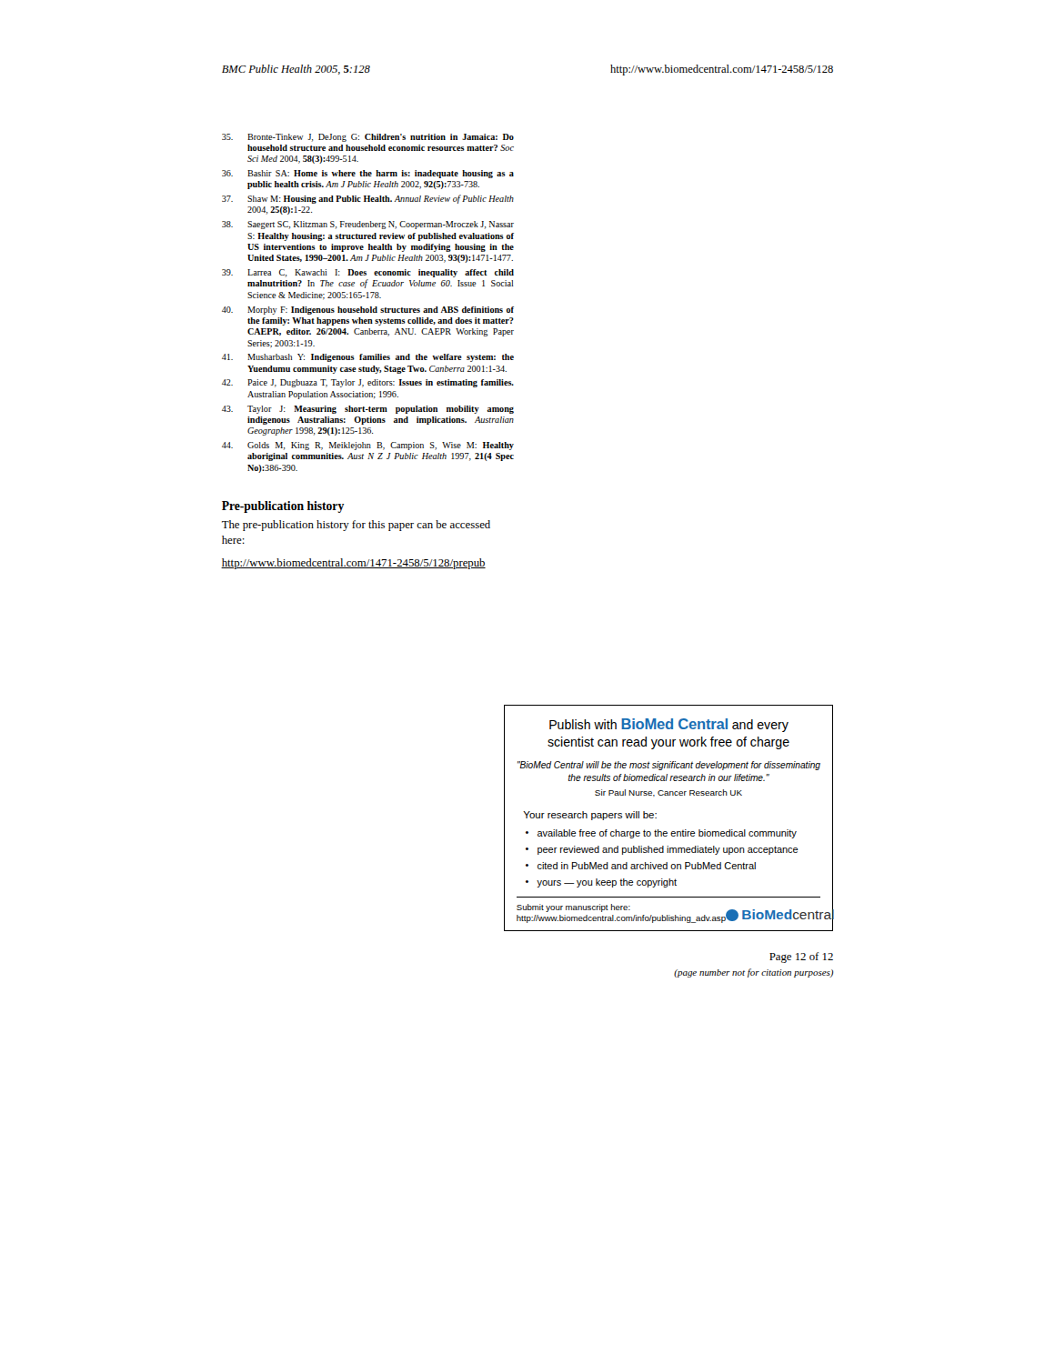BMC Public Health 2005, 5:128
http://www.biomedcentral.com/1471-2458/5/128
35. Bronte-Tinkew J, DeJong G: Children's nutrition in Jamaica: Do household structure and household economic resources matter? Soc Sci Med 2004, 58(3): 499-514.
36. Bashir SA: Home is where the harm is: inadequate housing as a public health crisis. Am J Public Health 2002, 92(5): 733-738.
37. Shaw M: Housing and Public Health. Annual Review of Public Health 2004, 25(8): 1-22.
38. Saegert SC, Klitzman S, Freudenberg N, Cooperman-Mroczek J, Nassar S: Healthy housing: a structured review of published evaluations of US interventions to improve health by modifying housing in the United States, 1990–2001. Am J Public Health 2003, 93(9): 1471-1477.
39. Larrea C, Kawachi I: Does economic inequality affect child malnutrition? In The case of Ecuador Volume 60. Issue 1 Social Science & Medicine; 2005:165-178.
40. Morphy F: Indigenous household structures and ABS definitions of the family: What happens when systems collide, and does it matter? CAEPR, editor. 26/2004. Canberra, ANU. CAEPR Working Paper Series; 2003:1-19.
41. Musharbash Y: Indigenous families and the welfare system: the Yuendumu community case study, Stage Two. Canberra 2001:1-34.
42. Paice J, Dugbuaza T, Taylor J, editors: Issues in estimating families. Australian Population Association; 1996.
43. Taylor J: Measuring short-term population mobility among indigenous Australians: Options and implications. Australian Geographer 1998, 29(1): 125-136.
44. Golds M, King R, Meiklejohn B, Campion S, Wise M: Healthy aboriginal communities. Aust N Z J Public Health 1997, 21(4 Spec No): 386-390.
Pre-publication history
The pre-publication history for this paper can be accessed here:
http://www.biomedcentral.com/1471-2458/5/128/prepub
Publish with BioMed Central and every
scientist can read your work free of charge
"BioMed Central will be the most significant development for disseminating the results of biomedical research in our lifetime."
Sir Paul Nurse, Cancer Research UK
Your research papers will be:
available free of charge to the entire biomedical community
peer reviewed and published immediately upon acceptance
cited in PubMed and archived on PubMed Central
yours — you keep the copyright
Submit your manuscript here:
http://www.biomedcentral.com/info/publishing_adv.asp
BioMed central
Page 12 of 12
(page number not for citation purposes)